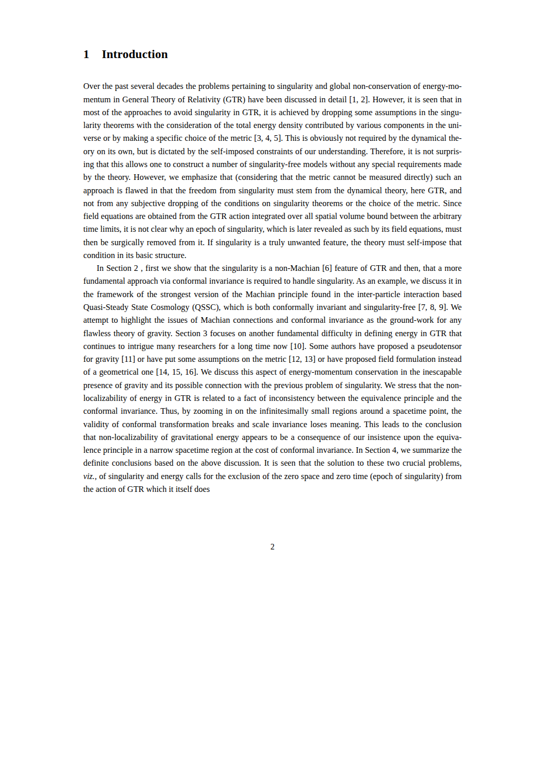1 Introduction
Over the past several decades the problems pertaining to singularity and global non-conservation of energy-momentum in General Theory of Relativity (GTR) have been discussed in detail [1, 2]. However, it is seen that in most of the approaches to avoid singularity in GTR, it is achieved by dropping some assumptions in the singularity theorems with the consideration of the total energy density contributed by various components in the universe or by making a specific choice of the metric [3, 4, 5]. This is obviously not required by the dynamical theory on its own, but is dictated by the self-imposed constraints of our understanding. Therefore, it is not surprising that this allows one to construct a number of singularity-free models without any special requirements made by the theory. However, we emphasize that (considering that the metric cannot be measured directly) such an approach is flawed in that the freedom from singularity must stem from the dynamical theory, here GTR, and not from any subjective dropping of the conditions on singularity theorems or the choice of the metric. Since field equations are obtained from the GTR action integrated over all spatial volume bound between the arbitrary time limits, it is not clear why an epoch of singularity, which is later revealed as such by its field equations, must then be surgically removed from it. If singularity is a truly unwanted feature, the theory must self-impose that condition in its basic structure.
In Section 2 , first we show that the singularity is a non-Machian [6] feature of GTR and then, that a more fundamental approach via conformal invariance is required to handle singularity. As an example, we discuss it in the framework of the strongest version of the Machian principle found in the inter-particle interaction based Quasi-Steady State Cosmology (QSSC), which is both conformally invariant and singularity-free [7, 8, 9]. We attempt to highlight the issues of Machian connections and conformal invariance as the ground-work for any flawless theory of gravity. Section 3 focuses on another fundamental difficulty in defining energy in GTR that continues to intrigue many researchers for a long time now [10]. Some authors have proposed a pseudotensor for gravity [11] or have put some assumptions on the metric [12, 13] or have proposed field formulation instead of a geometrical one [14, 15, 16]. We discuss this aspect of energy-momentum conservation in the inescapable presence of gravity and its possible connection with the previous problem of singularity. We stress that the non-localizability of energy in GTR is related to a fact of inconsistency between the equivalence principle and the conformal invariance. Thus, by zooming in on the infinitesimally small regions around a spacetime point, the validity of conformal transformation breaks and scale invariance loses meaning. This leads to the conclusion that non-localizability of gravitational energy appears to be a consequence of our insistence upon the equivalence principle in a narrow spacetime region at the cost of conformal invariance. In Section 4, we summarize the definite conclusions based on the above discussion. It is seen that the solution to these two crucial problems, viz., of singularity and energy calls for the exclusion of the zero space and zero time (epoch of singularity) from the action of GTR which it itself does
2